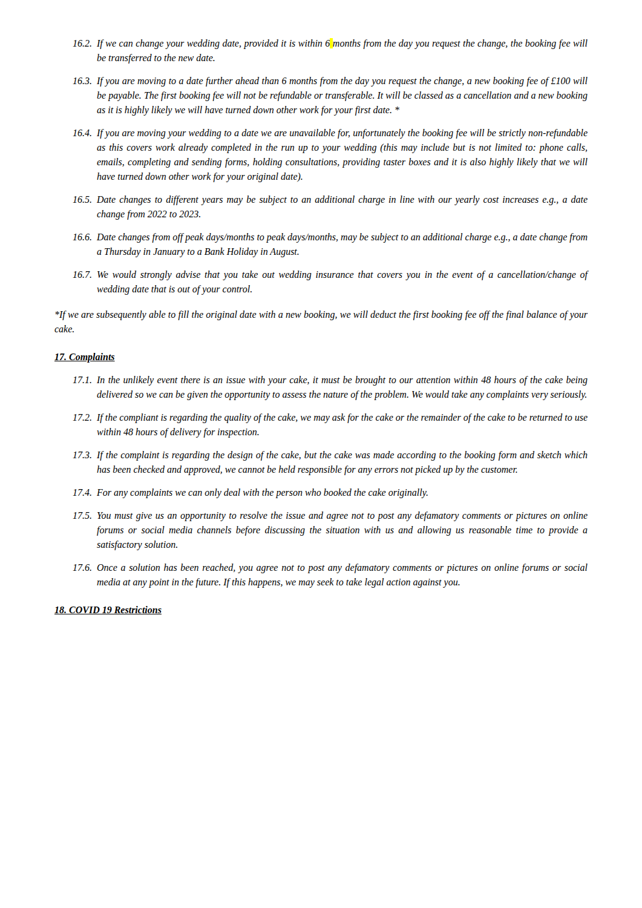16.2.
If we can change your wedding date, provided it is within 6 months from the day you request the change, the booking fee will be transferred to the new date.
16.3.
If you are moving to a date further ahead than 6 months from the day you request the change, a new booking fee of £100 will be payable. The first booking fee will not be refundable or transferable. It will be classed as a cancellation and a new booking as it is highly likely we will have turned down other work for your first date. *
16.4.
If you are moving your wedding to a date we are unavailable for, unfortunately the booking fee will be strictly non-refundable as this covers work already completed in the run up to your wedding (this may include but is not limited to: phone calls, emails, completing and sending forms, holding consultations, providing taster boxes and it is also highly likely that we will have turned down other work for your original date).
16.5.
Date changes to different years may be subject to an additional charge in line with our yearly cost increases e.g., a date change from 2022 to 2023.
16.6.
Date changes from off peak days/months to peak days/months, may be subject to an additional charge e.g., a date change from a Thursday in January to a Bank Holiday in August.
16.7.
We would strongly advise that you take out wedding insurance that covers you in the event of a cancellation/change of wedding date that is out of your control.
*If we are subsequently able to fill the original date with a new booking, we will deduct the first booking fee off the final balance of your cake.
17. Complaints
17.1.
In the unlikely event there is an issue with your cake, it must be brought to our attention within 48 hours of the cake being delivered so we can be given the opportunity to assess the nature of the problem. We would take any complaints very seriously.
17.2.
If the compliant is regarding the quality of the cake, we may ask for the cake or the remainder of the cake to be returned to use within 48 hours of delivery for inspection.
17.3.
If the complaint is regarding the design of the cake, but the cake was made according to the booking form and sketch which has been checked and approved, we cannot be held responsible for any errors not picked up by the customer.
17.4.
For any complaints we can only deal with the person who booked the cake originally.
17.5.
You must give us an opportunity to resolve the issue and agree not to post any defamatory comments or pictures on online forums or social media channels before discussing the situation with us and allowing us reasonable time to provide a satisfactory solution.
17.6.
Once a solution has been reached, you agree not to post any defamatory comments or pictures on online forums or social media at any point in the future. If this happens, we may seek to take legal action against you.
18. COVID 19 Restrictions